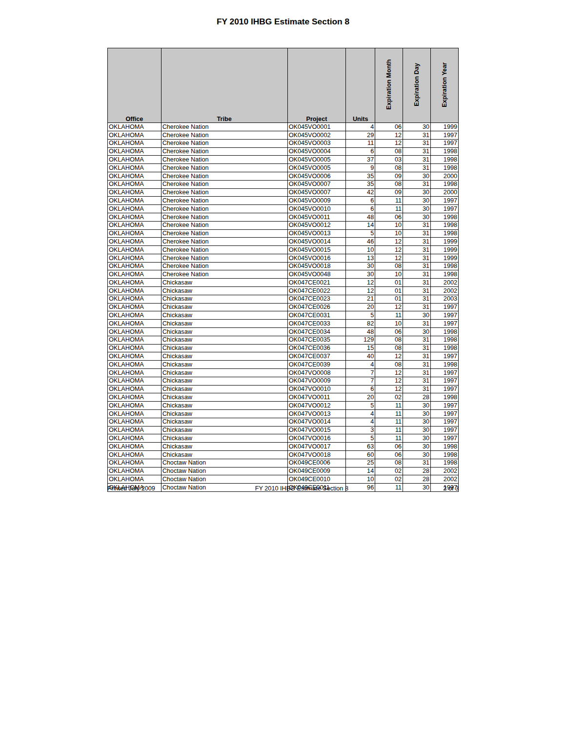FY 2010 IHBG Estimate Section 8
| Office | Tribe | Project | Units | Expiration Month | Expiration Day | Expiration Year |
| --- | --- | --- | --- | --- | --- | --- |
| OKLAHOMA | Cherokee Nation | OK045VO0001 | 4 | 06 | 30 | 1999 |
| OKLAHOMA | Cherokee Nation | OK045VO0002 | 29 | 12 | 31 | 1997 |
| OKLAHOMA | Cherokee Nation | OK045VO0003 | 11 | 12 | 31 | 1997 |
| OKLAHOMA | Cherokee Nation | OK045VO0004 | 6 | 08 | 31 | 1998 |
| OKLAHOMA | Cherokee Nation | OK045VO0005 | 37 | 03 | 31 | 1998 |
| OKLAHOMA | Cherokee Nation | OK045VO0005 | 9 | 08 | 31 | 1998 |
| OKLAHOMA | Cherokee Nation | OK045VO0006 | 35 | 09 | 30 | 2000 |
| OKLAHOMA | Cherokee Nation | OK045VO0007 | 35 | 08 | 31 | 1998 |
| OKLAHOMA | Cherokee Nation | OK045VO0007 | 42 | 09 | 30 | 2000 |
| OKLAHOMA | Cherokee Nation | OK045VO0009 | 6 | 11 | 30 | 1997 |
| OKLAHOMA | Cherokee Nation | OK045VO0010 | 6 | 11 | 30 | 1997 |
| OKLAHOMA | Cherokee Nation | OK045VO0011 | 48 | 06 | 30 | 1998 |
| OKLAHOMA | Cherokee Nation | OK045VO0012 | 14 | 10 | 31 | 1998 |
| OKLAHOMA | Cherokee Nation | OK045VO0013 | 5 | 10 | 31 | 1998 |
| OKLAHOMA | Cherokee Nation | OK045VO0014 | 46 | 12 | 31 | 1999 |
| OKLAHOMA | Cherokee Nation | OK045VO0015 | 10 | 12 | 31 | 1999 |
| OKLAHOMA | Cherokee Nation | OK045VO0016 | 13 | 12 | 31 | 1999 |
| OKLAHOMA | Cherokee Nation | OK045VO0018 | 30 | 08 | 31 | 1998 |
| OKLAHOMA | Cherokee Nation | OK045VO0048 | 30 | 10 | 31 | 1998 |
| OKLAHOMA | Chickasaw | OK047CE0021 | 12 | 01 | 31 | 2002 |
| OKLAHOMA | Chickasaw | OK047CE0022 | 12 | 01 | 31 | 2002 |
| OKLAHOMA | Chickasaw | OK047CE0023 | 21 | 01 | 31 | 2003 |
| OKLAHOMA | Chickasaw | OK047CE0026 | 20 | 12 | 31 | 1997 |
| OKLAHOMA | Chickasaw | OK047CE0031 | 5 | 11 | 30 | 1997 |
| OKLAHOMA | Chickasaw | OK047CE0033 | 82 | 10 | 31 | 1997 |
| OKLAHOMA | Chickasaw | OK047CE0034 | 48 | 06 | 30 | 1998 |
| OKLAHOMA | Chickasaw | OK047CE0035 | 129 | 08 | 31 | 1998 |
| OKLAHOMA | Chickasaw | OK047CE0036 | 15 | 08 | 31 | 1998 |
| OKLAHOMA | Chickasaw | OK047CE0037 | 40 | 12 | 31 | 1997 |
| OKLAHOMA | Chickasaw | OK047CE0039 | 4 | 08 | 31 | 1998 |
| OKLAHOMA | Chickasaw | OK047VO0008 | 7 | 12 | 31 | 1997 |
| OKLAHOMA | Chickasaw | OK047VO0009 | 7 | 12 | 31 | 1997 |
| OKLAHOMA | Chickasaw | OK047VO0010 | 6 | 12 | 31 | 1997 |
| OKLAHOMA | Chickasaw | OK047VO0011 | 20 | 02 | 28 | 1998 |
| OKLAHOMA | Chickasaw | OK047VO0012 | 5 | 11 | 30 | 1997 |
| OKLAHOMA | Chickasaw | OK047VO0013 | 4 | 11 | 30 | 1997 |
| OKLAHOMA | Chickasaw | OK047VO0014 | 4 | 11 | 30 | 1997 |
| OKLAHOMA | Chickasaw | OK047VO0015 | 3 | 11 | 30 | 1997 |
| OKLAHOMA | Chickasaw | OK047VO0016 | 5 | 11 | 30 | 1997 |
| OKLAHOMA | Chickasaw | OK047VO0017 | 63 | 06 | 30 | 1998 |
| OKLAHOMA | Chickasaw | OK047VO0018 | 60 | 06 | 30 | 1998 |
| OKLAHOMA | Choctaw Nation | OK049CE0006 | 25 | 08 | 31 | 1998 |
| OKLAHOMA | Choctaw Nation | OK049CE0009 | 14 | 02 | 28 | 2002 |
| OKLAHOMA | Choctaw Nation | OK049CE0010 | 10 | 02 | 28 | 2002 |
| OKLAHOMA | Choctaw Nation | OK049CE0011 | 96 | 11 | 30 | 1997 |
Printed July 2009
FY 2010 IHBG Estimate Section 8
2 of 3